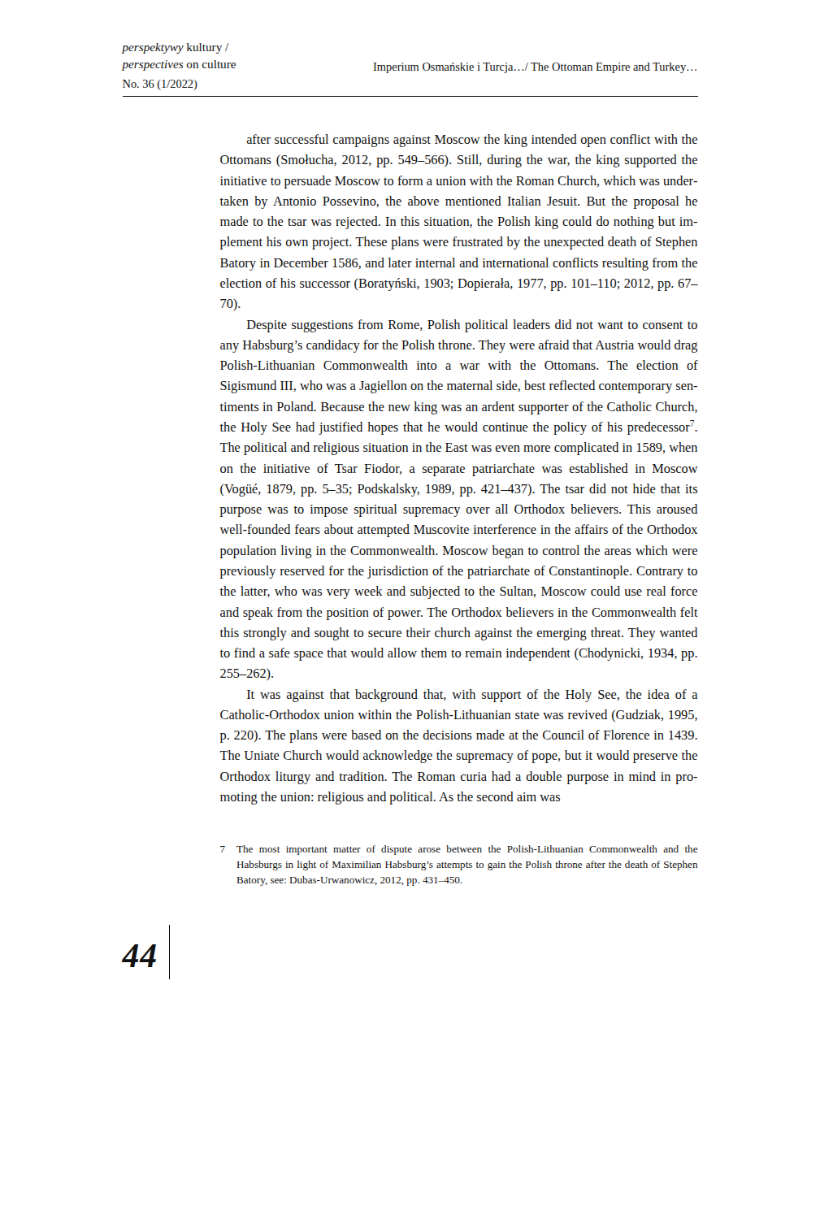perspektywy kultury /
perspectives on culture
No. 36 (1/2022)
Imperium Osmańskie i Turcja…/ The Ottoman Empire and Turkey…
after successful campaigns against Moscow the king intended open conflict with the Ottomans (Smołucha, 2012, pp. 549–566). Still, during the war, the king supported the initiative to persuade Moscow to form a union with the Roman Church, which was undertaken by Antonio Possevino, the above mentioned Italian Jesuit. But the proposal he made to the tsar was rejected. In this situation, the Polish king could do nothing but implement his own project. These plans were frustrated by the unexpected death of Stephen Batory in December 1586, and later internal and international conflicts resulting from the election of his successor (Boratyński, 1903; Dopierała, 1977, pp. 101–110; 2012, pp. 67–70).
Despite suggestions from Rome, Polish political leaders did not want to consent to any Habsburg’s candidacy for the Polish throne. They were afraid that Austria would drag Polish-Lithuanian Commonwealth into a war with the Ottomans. The election of Sigismund III, who was a Jagiellon on the maternal side, best reflected contemporary sentiments in Poland. Because the new king was an ardent supporter of the Catholic Church, the Holy See had justified hopes that he would continue the policy of his predecessor7. The political and religious situation in the East was even more complicated in 1589, when on the initiative of Tsar Fiodor, a separate patriarchate was established in Moscow (Vogüé, 1879, pp. 5–35; Podskalsky, 1989, pp. 421–437). The tsar did not hide that its purpose was to impose spiritual supremacy over all Orthodox believers. This aroused well-founded fears about attempted Muscovite interference in the affairs of the Orthodox population living in the Commonwealth. Moscow began to control the areas which were previously reserved for the jurisdiction of the patriarchate of Constantinople. Contrary to the latter, who was very week and subjected to the Sultan, Moscow could use real force and speak from the position of power. The Orthodox believers in the Commonwealth felt this strongly and sought to secure their church against the emerging threat. They wanted to find a safe space that would allow them to remain independent (Chodynicki, 1934, pp. 255–262).
It was against that background that, with support of the Holy See, the idea of a Catholic-Orthodox union within the Polish-Lithuanian state was revived (Gudziak, 1995, p. 220). The plans were based on the decisions made at the Council of Florence in 1439. The Uniate Church would acknowledge the supremacy of pope, but it would preserve the Orthodox liturgy and tradition. The Roman curia had a double purpose in mind in promoting the union: religious and political. As the second aim was
7
The most important matter of dispute arose between the Polish-Lithuanian Commonwealth and the Habsburgs in light of Maximilian Habsburg’s attempts to gain the Polish throne after the death of Stephen Batory, see: Dubas-Urwanowicz, 2012, pp. 431–450.
44